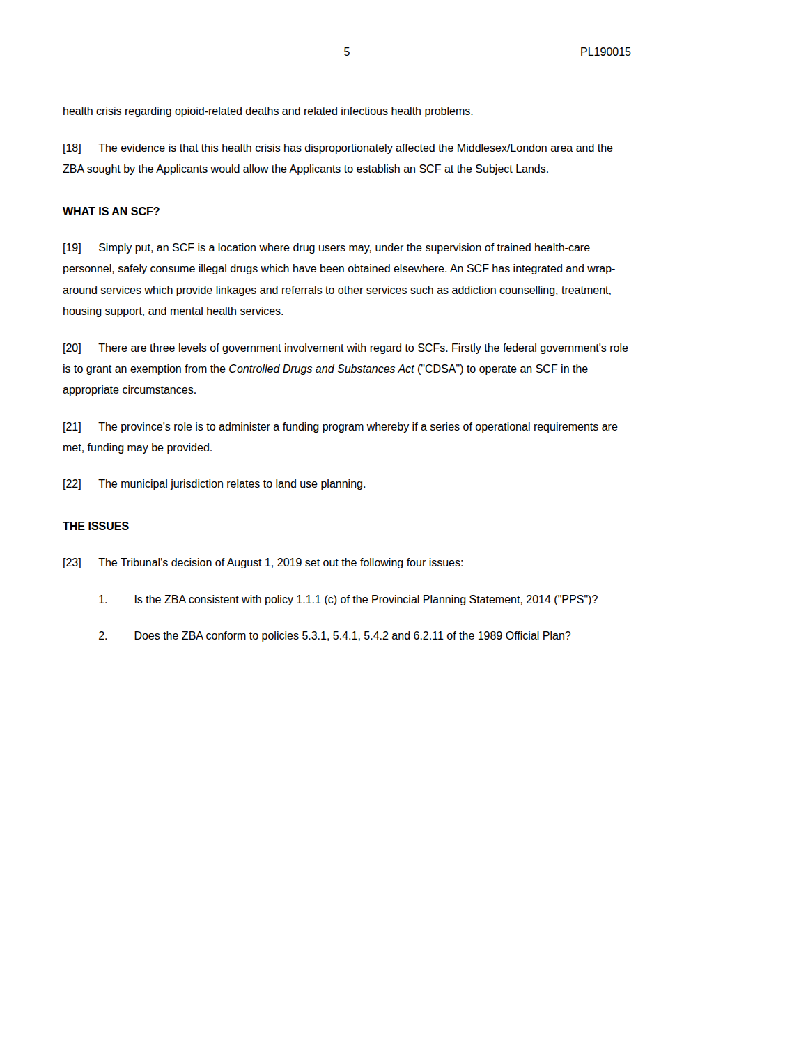5 PL190015
health crisis regarding opioid-related deaths and related infectious health problems.
[18] The evidence is that this health crisis has disproportionately affected the Middlesex/London area and the ZBA sought by the Applicants would allow the Applicants to establish an SCF at the Subject Lands.
WHAT IS AN SCF?
[19] Simply put, an SCF is a location where drug users may, under the supervision of trained health-care personnel, safely consume illegal drugs which have been obtained elsewhere. An SCF has integrated and wrap-around services which provide linkages and referrals to other services such as addiction counselling, treatment, housing support, and mental health services.
[20] There are three levels of government involvement with regard to SCFs. Firstly the federal government's role is to grant an exemption from the Controlled Drugs and Substances Act ("CDSA") to operate an SCF in the appropriate circumstances.
[21] The province's role is to administer a funding program whereby if a series of operational requirements are met, funding may be provided.
[22] The municipal jurisdiction relates to land use planning.
THE ISSUES
[23] The Tribunal's decision of August 1, 2019 set out the following four issues:
1. Is the ZBA consistent with policy 1.1.1 (c) of the Provincial Planning Statement, 2014 ("PPS")?
2. Does the ZBA conform to policies 5.3.1, 5.4.1, 5.4.2 and 6.2.11 of the 1989 Official Plan?